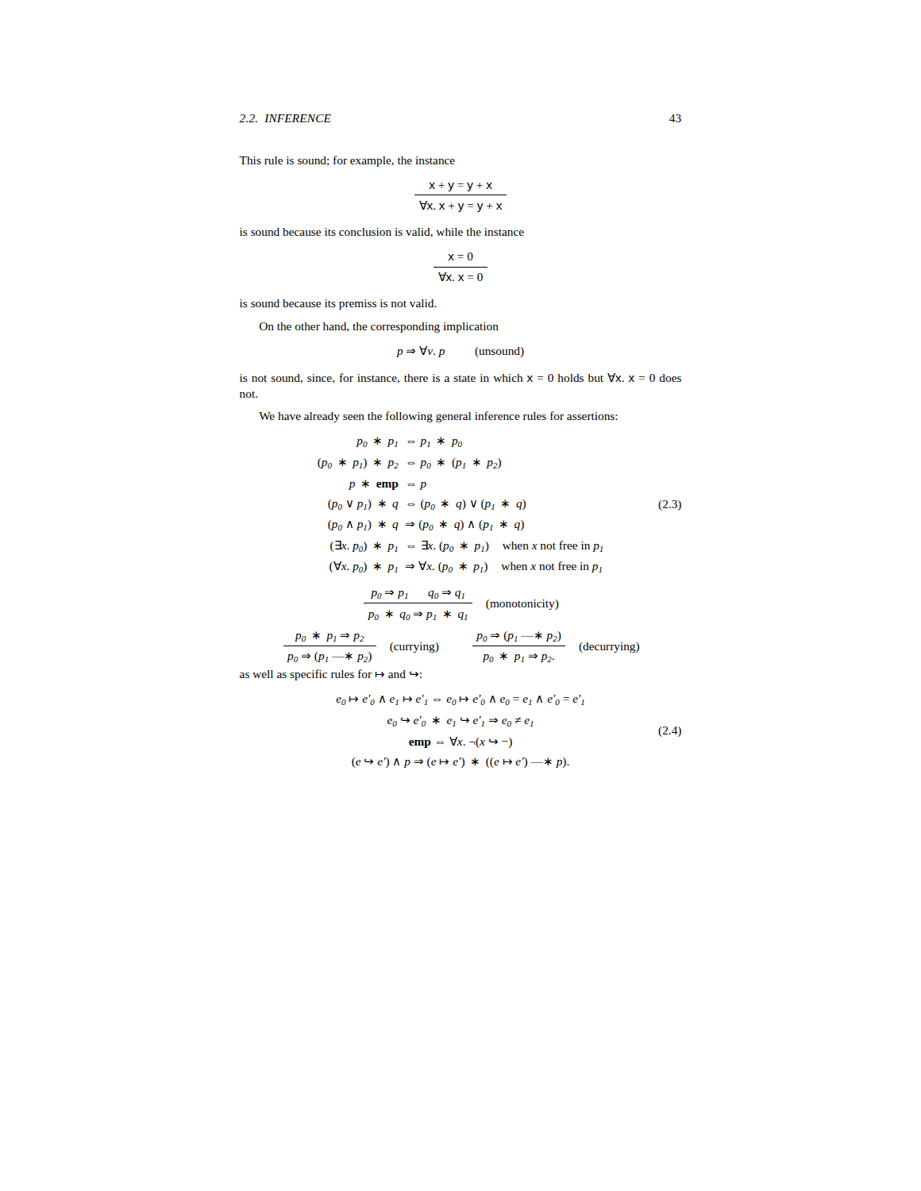2.2. INFERENCE 43
This rule is sound; for example, the instance
x + y = y + x ∀x. x + y = y + x
is sound because its conclusion is valid, while the instance
x = 0 ∀x. x = 0
is sound because its premiss is not valid.
On the other hand, the corresponding implication
p ⇒ ∀v. p (unsound)
is not sound, since, for instance, there is a state in which x = 0 holds but ∀x. x = 0 does not.
We have already seen the following general inference rules for assertions:
(2.3)
p0 ∗ p1
⇔ p1 ∗ p0
(p0 ∗ p1) ∗ p2
⇔ p0 ∗ (p1 ∗ p2)
p ∗ emp
⇔ p
(p0 ∨ p1) ∗ q
⇔ (p0 ∗ q) ∨ (p1 ∗ q)
(p0 ∧ p1) ∗ q
⇒ (p0 ∗ q) ∧ (p1 ∗ q)
(∃x. p0) ∗ p1
⇔ ∃x. (p0 ∗ p1)when x not free in p1
(∀x. p0) ∗ p1
⇒ ∀x. (p0 ∗ p1)when x not free in p1
p0 ⇒ p1 q0 ⇒ q1 p0 ∗ q0 ⇒ p1 ∗ q1 (monotonicity)
p0 ∗ p1 ⇒ p2 p0 ⇒ (p1 —∗ p2) (currying) p0 ⇒ (p1 —∗ p2) p0 ∗ p1 ⇒ p2. (decurrying)
as well as specific rules for ↦ and ↪:
(2.4)
e0 ↦ e′0 ∧ e1 ↦ e′1 ⇔ e0 ↦ e′0 ∧ e0 = e1 ∧ e′0 = e′1
e0 ↪ e′0 ∗ e1 ↪ e′1 ⇒ e0 ≠ e1
emp ⇔ ∀x. ¬(x ↪ −)
(e ↪ e′) ∧ p ⇒ (e ↦ e′) ∗ ((e ↦ e′) —∗ p).